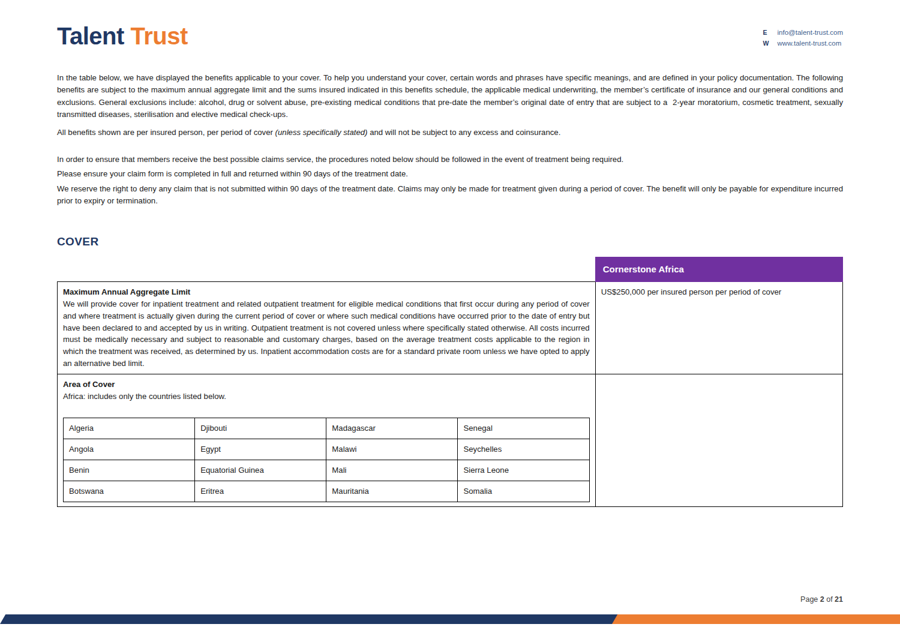Talent Trust
| E | info@talent-trust.com |
| W | www.talent-trust.com |
In the table below, we have displayed the benefits applicable to your cover. To help you understand your cover, certain words and phrases have specific meanings, and are defined in your policy documentation. The following benefits are subject to the maximum annual aggregate limit and the sums insured indicated in this benefits schedule, the applicable medical underwriting, the member’s certificate of insurance and our general conditions and exclusions. General exclusions include: alcohol, drug or solvent abuse, pre-existing medical conditions that pre-date the member’s original date of entry that are subject to a 2-year moratorium, cosmetic treatment, sexually transmitted diseases, sterilisation and elective medical check-ups.
All benefits shown are per insured person, per period of cover (unless specifically stated) and will not be subject to any excess and coinsurance.
In order to ensure that members receive the best possible claims service, the procedures noted below should be followed in the event of treatment being required.
Please ensure your claim form is completed in full and returned within 90 days of the treatment date.
We reserve the right to deny any claim that is not submitted within 90 days of the treatment date. Claims may only be made for treatment given during a period of cover. The benefit will only be payable for expenditure incurred prior to expiry or termination.
COVER
| | Cornerstone Africa |
| Maximum Annual Aggregate Limit We will provide cover for inpatient treatment and related outpatient treatment for eligible medical conditions that first occur during any period of cover and where treatment is actually given during the current period of cover or where such medical conditions have occurred prior to the date of entry but have been declared to and accepted by us in writing. Outpatient treatment is not covered unless where specifically stated otherwise. All costs incurred must be medically necessary and subject to reasonable and customary charges, based on the average treatment costs applicable to the region in which the treatment was received, as determined by us. Inpatient accommodation costs are for a standard private room unless we have opted to apply an alternative bed limit. | US$250,000 per insured person per period of cover |
| Area of Cover Africa: includes only the countries listed below. / Algeria / Djibouti / Madagascar / Senegal / / Angola / Egypt / Malawi / Seychelles / / Benin / Equatorial Guinea / Mali / Sierra Leone / / Botswana / Eritrea / Mauritania / Somalia / | |
Page 2 of 21